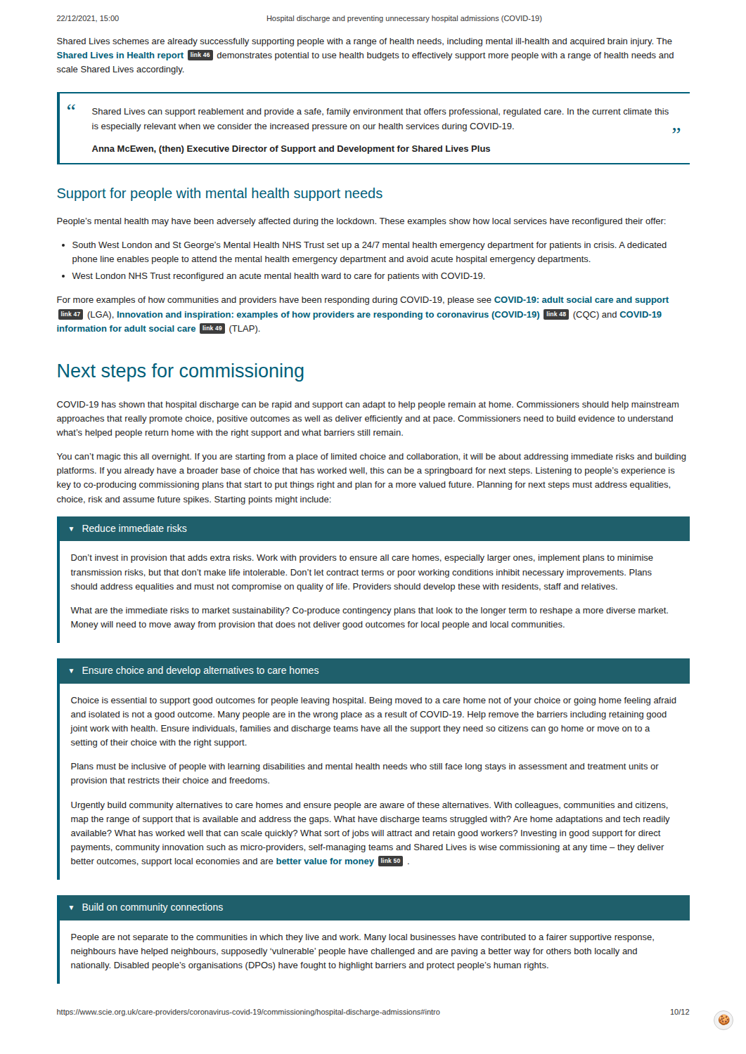22/12/2021, 15:00 Hospital discharge and preventing unnecessary hospital admissions (COVID-19)
Shared Lives schemes are already successfully supporting people with a range of health needs, including mental ill-health and acquired brain injury. The Shared Lives in Health report link 46 demonstrates potential to use health budgets to effectively support more people with a range of health needs and scale Shared Lives accordingly.
“ ”
Shared Lives can support reablement and provide a safe, family environment that offers professional, regulated care. In the current climate this is especially relevant when we consider the increased pressure on our health services during COVID-19.
Anna McEwen, (then) Executive Director of Support and Development for Shared Lives Plus
Support for people with mental health support needs
People’s mental health may have been adversely affected during the lockdown. These examples show how local services have reconfigured their offer:
South West London and St George’s Mental Health NHS Trust set up a 24/7 mental health emergency department for patients in crisis. A dedicated phone line enables people to attend the mental health emergency department and avoid acute hospital emergency departments.
West London NHS Trust reconfigured an acute mental health ward to care for patients with COVID-19.
For more examples of how communities and providers have been responding during COVID-19, please see COVID-19: adult social care and support link 47 (LGA), Innovation and inspiration: examples of how providers are responding to coronavirus (COVID-19) link 48 (CQC) and COVID-19 information for adult social care link 49 (TLAP).
Next steps for commissioning
COVID-19 has shown that hospital discharge can be rapid and support can adapt to help people remain at home. Commissioners should help mainstream approaches that really promote choice, positive outcomes as well as deliver efficiently and at pace. Commissioners need to build evidence to understand what’s helped people return home with the right support and what barriers still remain.
You can’t magic this all overnight. If you are starting from a place of limited choice and collaboration, it will be about addressing immediate risks and building platforms. If you already have a broader base of choice that has worked well, this can be a springboard for next steps. Listening to people’s experience is key to co-producing commissioning plans that start to put things right and plan for a more valued future. Planning for next steps must address equalities, choice, risk and assume future spikes. Starting points might include:
▼ Reduce immediate risks
Don’t invest in provision that adds extra risks. Work with providers to ensure all care homes, especially larger ones, implement plans to minimise transmission risks, but that don’t make life intolerable. Don’t let contract terms or poor working conditions inhibit necessary improvements. Plans should address equalities and must not compromise on quality of life. Providers should develop these with residents, staff and relatives.
What are the immediate risks to market sustainability? Co-produce contingency plans that look to the longer term to reshape a more diverse market. Money will need to move away from provision that does not deliver good outcomes for local people and local communities.
▼ Ensure choice and develop alternatives to care homes
Choice is essential to support good outcomes for people leaving hospital. Being moved to a care home not of your choice or going home feeling afraid and isolated is not a good outcome. Many people are in the wrong place as a result of COVID-19. Help remove the barriers including retaining good joint work with health. Ensure individuals, families and discharge teams have all the support they need so citizens can go home or move on to a setting of their choice with the right support.
Plans must be inclusive of people with learning disabilities and mental health needs who still face long stays in assessment and treatment units or provision that restricts their choice and freedoms.
Urgently build community alternatives to care homes and ensure people are aware of these alternatives. With colleagues, communities and citizens, map the range of support that is available and address the gaps. What have discharge teams struggled with? Are home adaptations and tech readily available? What has worked well that can scale quickly? What sort of jobs will attract and retain good workers? Investing in good support for direct payments, community innovation such as micro-providers, self-managing teams and Shared Lives is wise commissioning at any time – they deliver better outcomes, support local economies and are better value for money link 50 .
▼ Build on community connections
People are not separate to the communities in which they live and work. Many local businesses have contributed to a fairer supportive response, neighbours have helped neighbours, supposedly ‘vulnerable’ people have challenged and are paving a better way for others both locally and nationally. Disabled people’s organisations (DPOs) have fought to highlight barriers and protect people’s human rights.
https://www.scie.org.uk/care-providers/coronavirus-covid-19/commissioning/hospital-discharge-admissions#intro 10/12
🍪